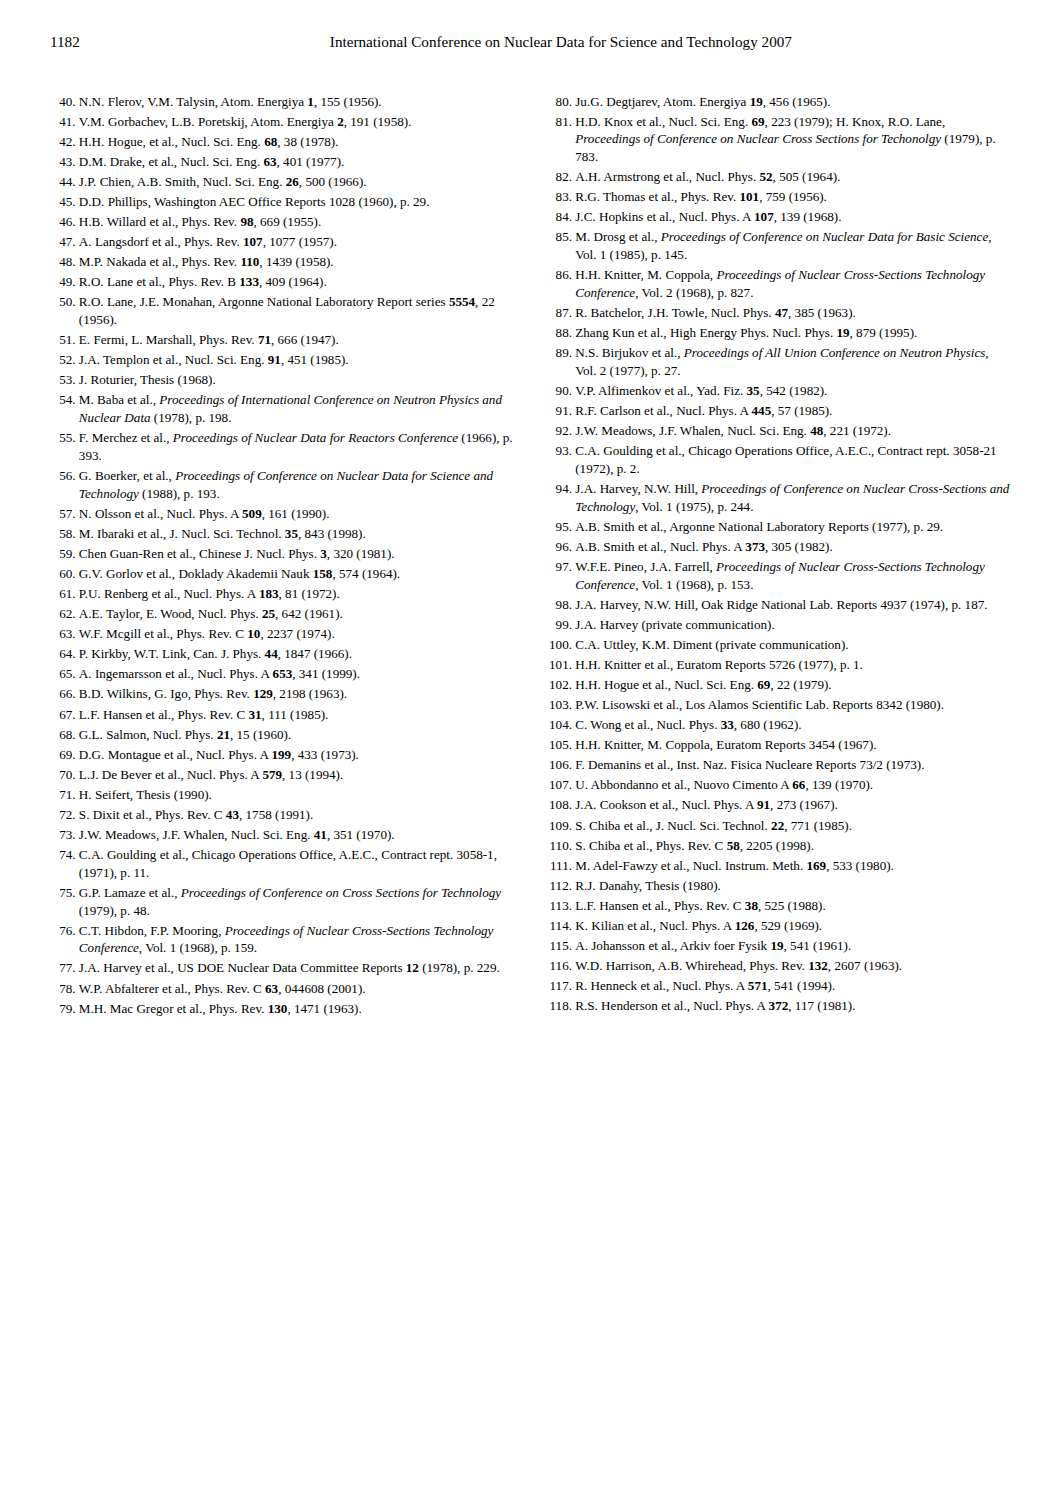1182
International Conference on Nuclear Data for Science and Technology 2007
N.N. Flerov, V.M. Talysin, Atom. Energiya 1, 155 (1956).
V.M. Gorbachev, L.B. Poretskij, Atom. Energiya 2, 191 (1958).
H.H. Hogue, et al., Nucl. Sci. Eng. 68, 38 (1978).
D.M. Drake, et al., Nucl. Sci. Eng. 63, 401 (1977).
J.P. Chien, A.B. Smith, Nucl. Sci. Eng. 26, 500 (1966).
D.D. Phillips, Washington AEC Office Reports 1028 (1960), p. 29.
H.B. Willard et al., Phys. Rev. 98, 669 (1955).
A. Langsdorf et al., Phys. Rev. 107, 1077 (1957).
M.P. Nakada et al., Phys. Rev. 110, 1439 (1958).
R.O. Lane et al., Phys. Rev. B 133, 409 (1964).
R.O. Lane, J.E. Monahan, Argonne National Laboratory Report series 5554, 22 (1956).
E. Fermi, L. Marshall, Phys. Rev. 71, 666 (1947).
J.A. Templon et al., Nucl. Sci. Eng. 91, 451 (1985).
J. Roturier, Thesis (1968).
M. Baba et al., Proceedings of International Conference on Neutron Physics and Nuclear Data (1978), p. 198.
F. Merchez et al., Proceedings of Nuclear Data for Reactors Conference (1966), p. 393.
G. Boerker, et al., Proceedings of Conference on Nuclear Data for Science and Technology (1988), p. 193.
N. Olsson et al., Nucl. Phys. A 509, 161 (1990).
M. Ibaraki et al., J. Nucl. Sci. Technol. 35, 843 (1998).
Chen Guan-Ren et al., Chinese J. Nucl. Phys. 3, 320 (1981).
G.V. Gorlov et al., Doklady Akademii Nauk 158, 574 (1964).
P.U. Renberg et al., Nucl. Phys. A 183, 81 (1972).
A.E. Taylor, E. Wood, Nucl. Phys. 25, 642 (1961).
W.F. Mcgill et al., Phys. Rev. C 10, 2237 (1974).
P. Kirkby, W.T. Link, Can. J. Phys. 44, 1847 (1966).
A. Ingemarsson et al., Nucl. Phys. A 653, 341 (1999).
B.D. Wilkins, G. Igo, Phys. Rev. 129, 2198 (1963).
L.F. Hansen et al., Phys. Rev. C 31, 111 (1985).
G.L. Salmon, Nucl. Phys. 21, 15 (1960).
D.G. Montague et al., Nucl. Phys. A 199, 433 (1973).
L.J. De Bever et al., Nucl. Phys. A 579, 13 (1994).
H. Seifert, Thesis (1990).
S. Dixit et al., Phys. Rev. C 43, 1758 (1991).
J.W. Meadows, J.F. Whalen, Nucl. Sci. Eng. 41, 351 (1970).
C.A. Goulding et al., Chicago Operations Office, A.E.C., Contract rept. 3058-1, (1971), p. 11.
G.P. Lamaze et al., Proceedings of Conference on Cross Sections for Technology (1979), p. 48.
C.T. Hibdon, F.P. Mooring, Proceedings of Nuclear Cross-Sections Technology Conference, Vol. 1 (1968), p. 159.
J.A. Harvey et al., US DOE Nuclear Data Committee Reports 12 (1978), p. 229.
W.P. Abfalterer et al., Phys. Rev. C 63, 044608 (2001).
M.H. Mac Gregor et al., Phys. Rev. 130, 1471 (1963).
Ju.G. Degtjarev, Atom. Energiya 19, 456 (1965).
H.D. Knox et al., Nucl. Sci. Eng. 69, 223 (1979); H. Knox, R.O. Lane, Proceedings of Conference on Nuclear Cross Sections for Techonolgy (1979), p. 783.
A.H. Armstrong et al., Nucl. Phys. 52, 505 (1964).
R.G. Thomas et al., Phys. Rev. 101, 759 (1956).
J.C. Hopkins et al., Nucl. Phys. A 107, 139 (1968).
M. Drosg et al., Proceedings of Conference on Nuclear Data for Basic Science, Vol. 1 (1985), p. 145.
H.H. Knitter, M. Coppola, Proceedings of Nuclear Cross-Sections Technology Conference, Vol. 2 (1968), p. 827.
R. Batchelor, J.H. Towle, Nucl. Phys. 47, 385 (1963).
Zhang Kun et al., High Energy Phys. Nucl. Phys. 19, 879 (1995).
N.S. Birjukov et al., Proceedings of All Union Conference on Neutron Physics, Vol. 2 (1977), p. 27.
V.P. Alfimenkov et al., Yad. Fiz. 35, 542 (1982).
R.F. Carlson et al., Nucl. Phys. A 445, 57 (1985).
J.W. Meadows, J.F. Whalen, Nucl. Sci. Eng. 48, 221 (1972).
C.A. Goulding et al., Chicago Operations Office, A.E.C., Contract rept. 3058-21 (1972), p. 2.
J.A. Harvey, N.W. Hill, Proceedings of Conference on Nuclear Cross-Sections and Technology, Vol. 1 (1975), p. 244.
A.B. Smith et al., Argonne National Laboratory Reports (1977), p. 29.
A.B. Smith et al., Nucl. Phys. A 373, 305 (1982).
W.F.E. Pineo, J.A. Farrell, Proceedings of Nuclear Cross-Sections Technology Conference, Vol. 1 (1968), p. 153.
J.A. Harvey, N.W. Hill, Oak Ridge National Lab. Reports 4937 (1974), p. 187.
J.A. Harvey (private communication).
C.A. Uttley, K.M. Diment (private communication).
H.H. Knitter et al., Euratom Reports 5726 (1977), p. 1.
H.H. Hogue et al., Nucl. Sci. Eng. 69, 22 (1979).
P.W. Lisowski et al., Los Alamos Scientific Lab. Reports 8342 (1980).
C. Wong et al., Nucl. Phys. 33, 680 (1962).
H.H. Knitter, M. Coppola, Euratom Reports 3454 (1967).
F. Demanins et al., Inst. Naz. Fisica Nucleare Reports 73/2 (1973).
U. Abbondanno et al., Nuovo Cimento A 66, 139 (1970).
J.A. Cookson et al., Nucl. Phys. A 91, 273 (1967).
S. Chiba et al., J. Nucl. Sci. Technol. 22, 771 (1985).
S. Chiba et al., Phys. Rev. C 58, 2205 (1998).
M. Adel-Fawzy et al., Nucl. Instrum. Meth. 169, 533 (1980).
R.J. Danahy, Thesis (1980).
L.F. Hansen et al., Phys. Rev. C 38, 525 (1988).
K. Kilian et al., Nucl. Phys. A 126, 529 (1969).
A. Johansson et al., Arkiv foer Fysik 19, 541 (1961).
W.D. Harrison, A.B. Whirehead, Phys. Rev. 132, 2607 (1963).
R. Henneck et al., Nucl. Phys. A 571, 541 (1994).
R.S. Henderson et al., Nucl. Phys. A 372, 117 (1981).